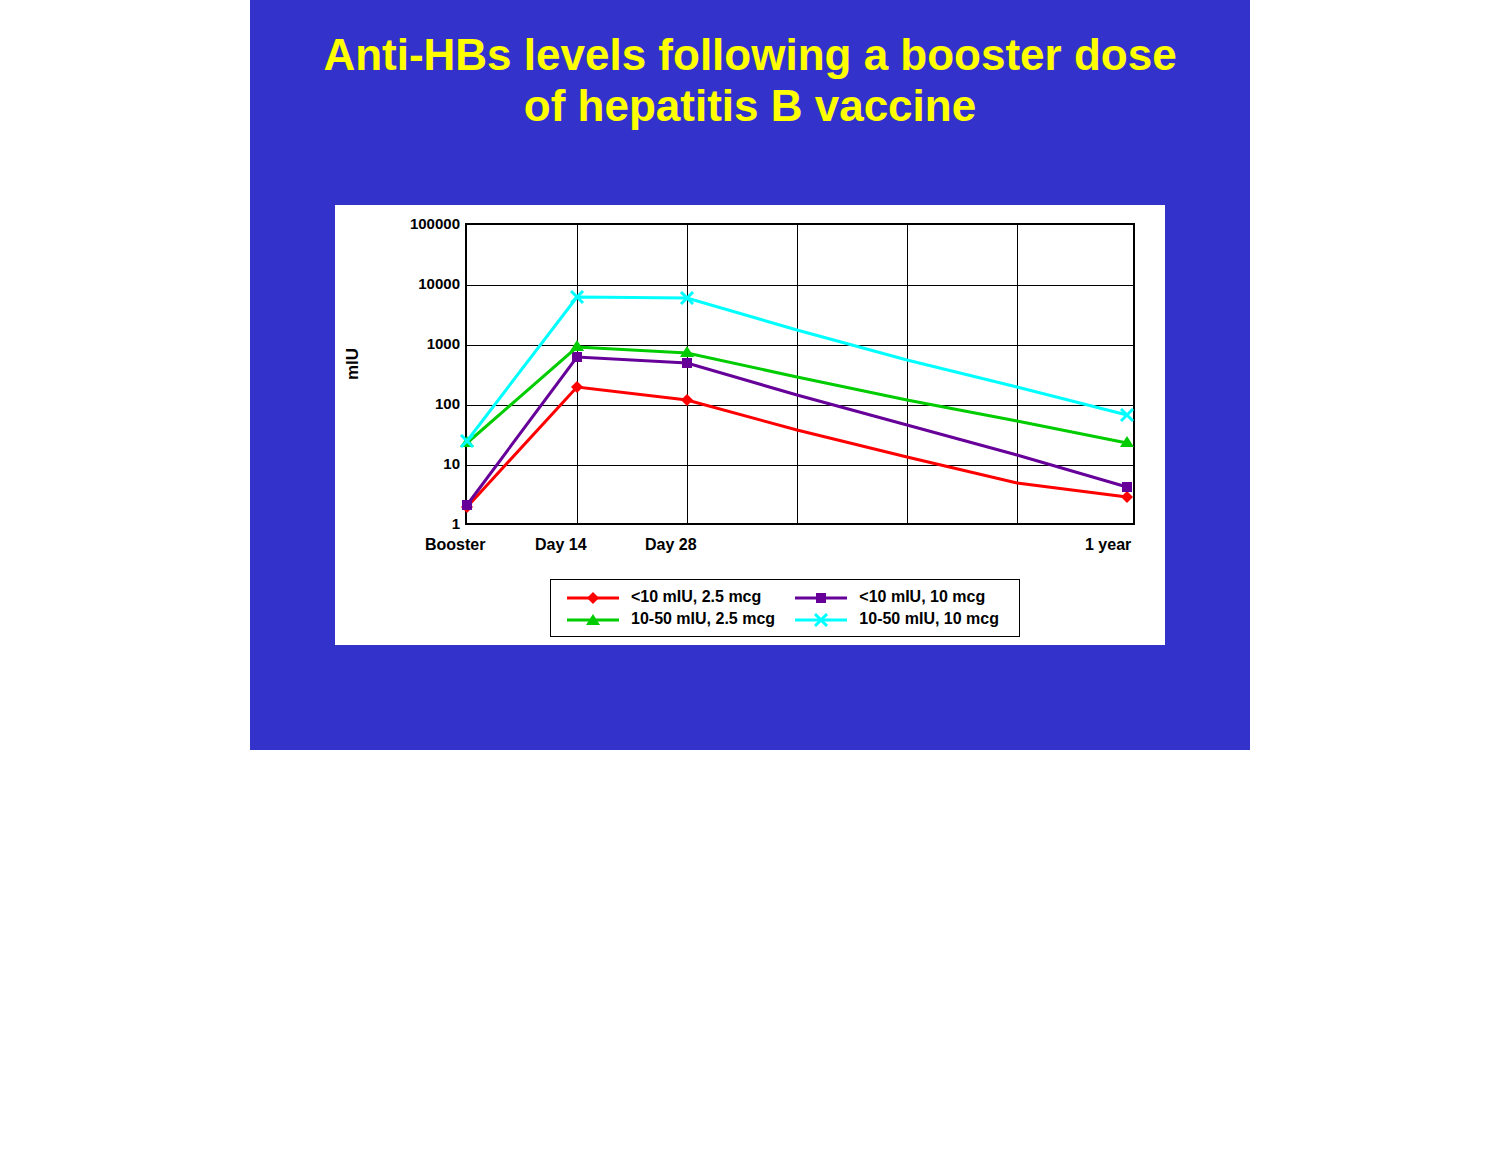Anti-HBs levels following a booster dose of hepatitis B vaccine
mIU
100000
10000
1000
100
10
1
Booster
Day 14
Day 28
1 year
| | <10 mIU, 2.5 mcg | | <10 mIU, 10 mcg |
| | 10-50 mIU, 2.5 mcg | | 10-50 mIU, 10 mcg |